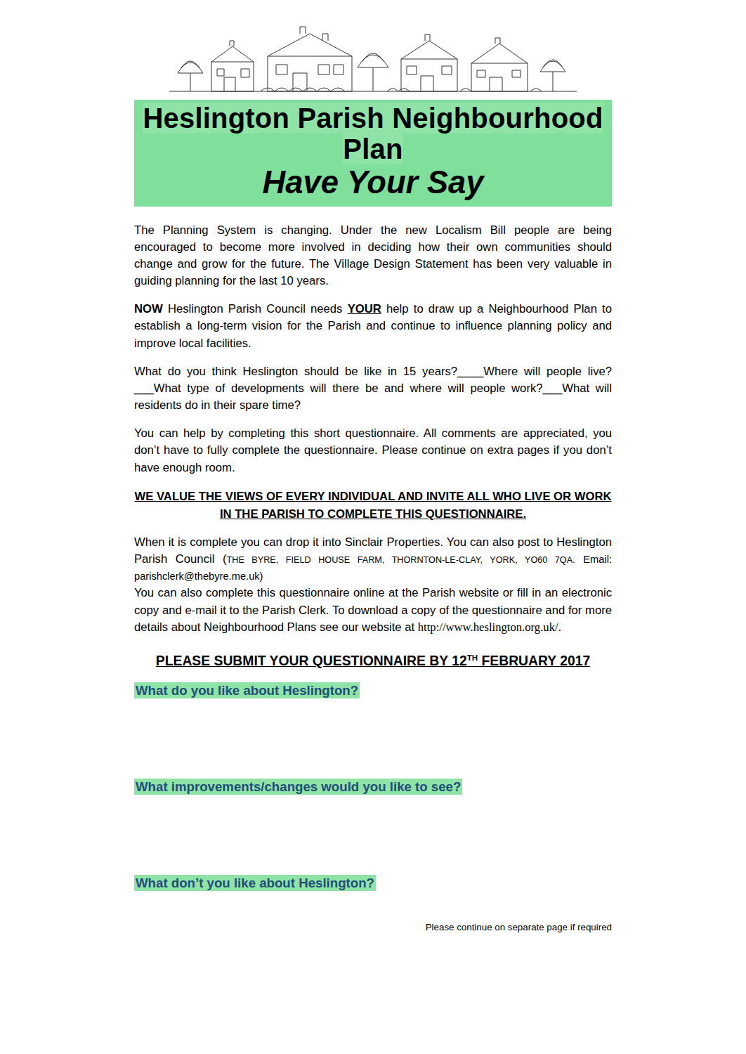Heslington Parish Neighbourhood Plan
Have Your Say
The Planning System is changing. Under the new Localism Bill people are being encouraged to become more involved in deciding how their own communities should change and grow for the future. The Village Design Statement has been very valuable in guiding planning for the last 10 years.
NOW Heslington Parish Council needs YOUR help to draw up a Neighbourhood Plan to establish a long-term vision for the Parish and continue to influence planning policy and improve local facilities.
What do you think Heslington should be like in 15 years?____Where will people live?___What type of developments will there be and where will people work?___What will residents do in their spare time?
You can help by completing this short questionnaire. All comments are appreciated, you don’t have to fully complete the questionnaire. Please continue on extra pages if you don’t have enough room.
WE VALUE THE VIEWS OF EVERY INDIVIDUAL AND INVITE ALL WHO LIVE OR WORK IN THE PARISH TO COMPLETE THIS QUESTIONNAIRE.
When it is complete you can drop it into Sinclair Properties. You can also post to Heslington Parish Council (The Byre, Field House Farm, Thornton-le-Clay, York, YO60 7QA. Email: parishclerk@thebyre.me.uk)
You can also complete this questionnaire online at the Parish website or fill in an electronic copy and e-mail it to the Parish Clerk. To download a copy of the questionnaire and for more details about Neighbourhood Plans see our website at http://www.heslington.org.uk/.
PLEASE SUBMIT YOUR QUESTIONNAIRE BY 12TH FEBRUARY 2017
What do you like about Heslington?
What improvements/changes would you like to see?
What don’t you like about Heslington?
Please continue on separate page if required